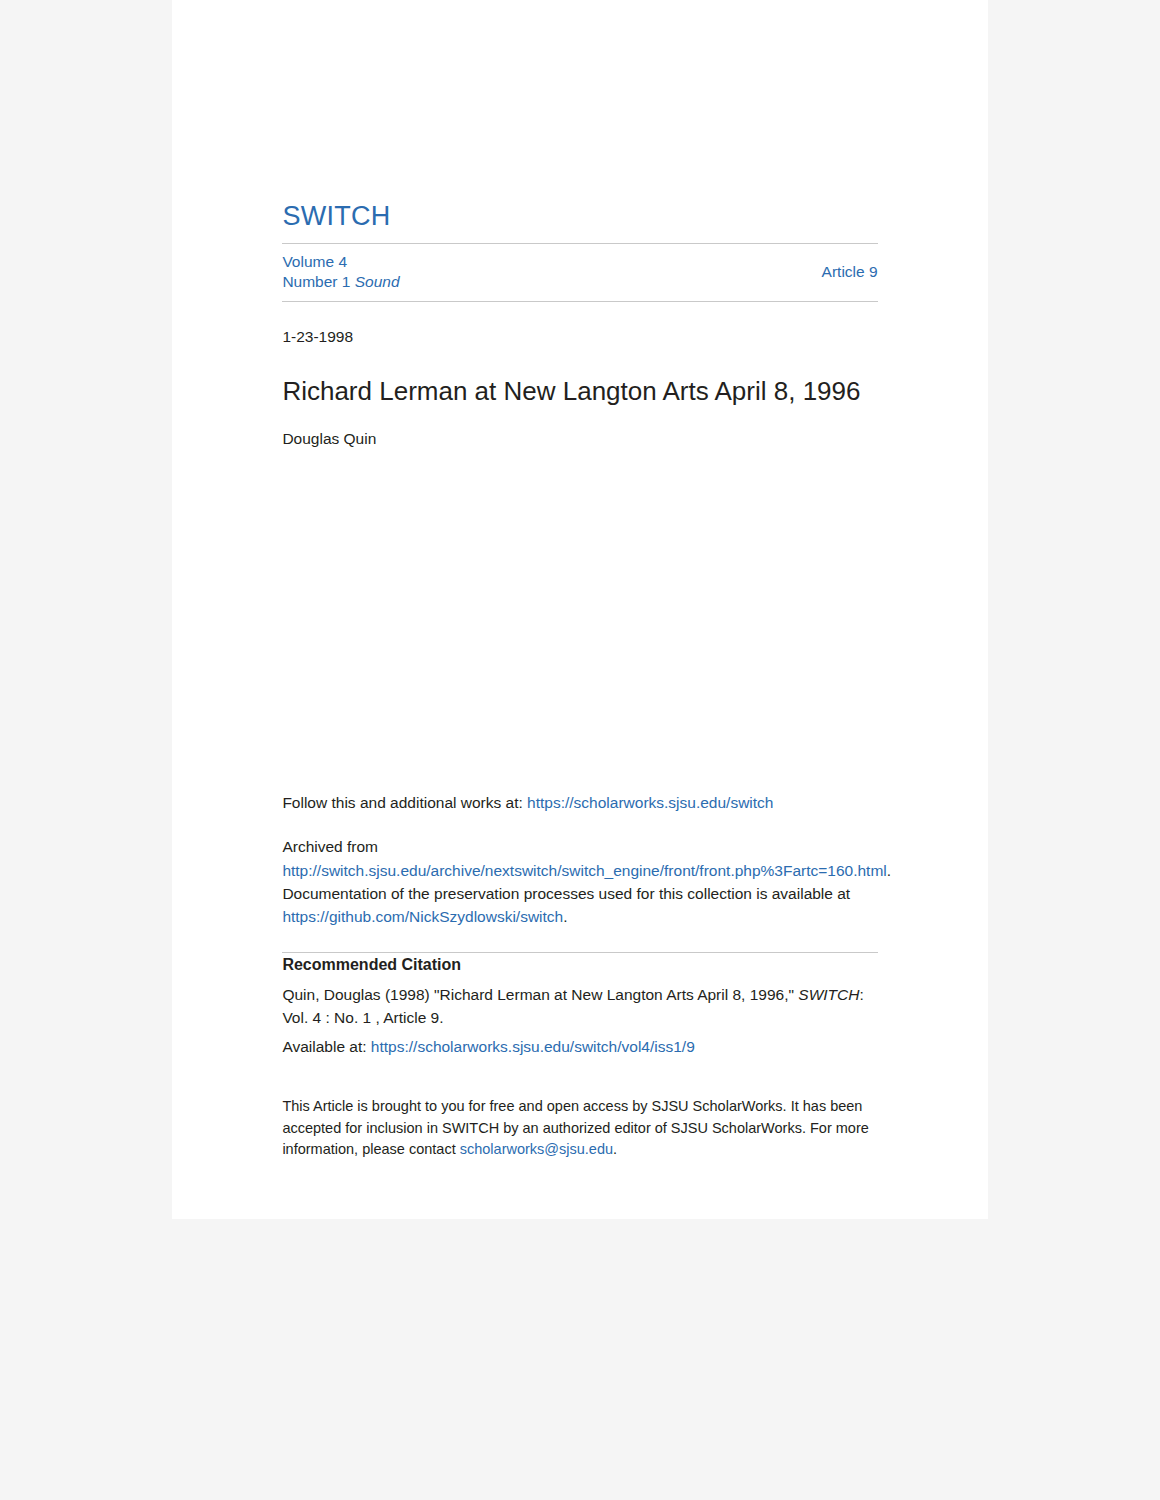SWITCH
Volume 4
Number 1 Sound
Article 9
1-23-1998
Richard Lerman at New Langton Arts April 8, 1996
Douglas Quin
Follow this and additional works at: https://scholarworks.sjsu.edu/switch
Archived from http://switch.sjsu.edu/archive/nextswitch/switch_engine/front/front.php%3Fartc=160.html. Documentation of the preservation processes used for this collection is available at https://github.com/NickSzydlowski/switch.
Recommended Citation
Quin, Douglas (1998) "Richard Lerman at New Langton Arts April 8, 1996," SWITCH: Vol. 4 : No. 1 , Article 9.
Available at: https://scholarworks.sjsu.edu/switch/vol4/iss1/9
This Article is brought to you for free and open access by SJSU ScholarWorks. It has been accepted for inclusion in SWITCH by an authorized editor of SJSU ScholarWorks. For more information, please contact scholarworks@sjsu.edu.